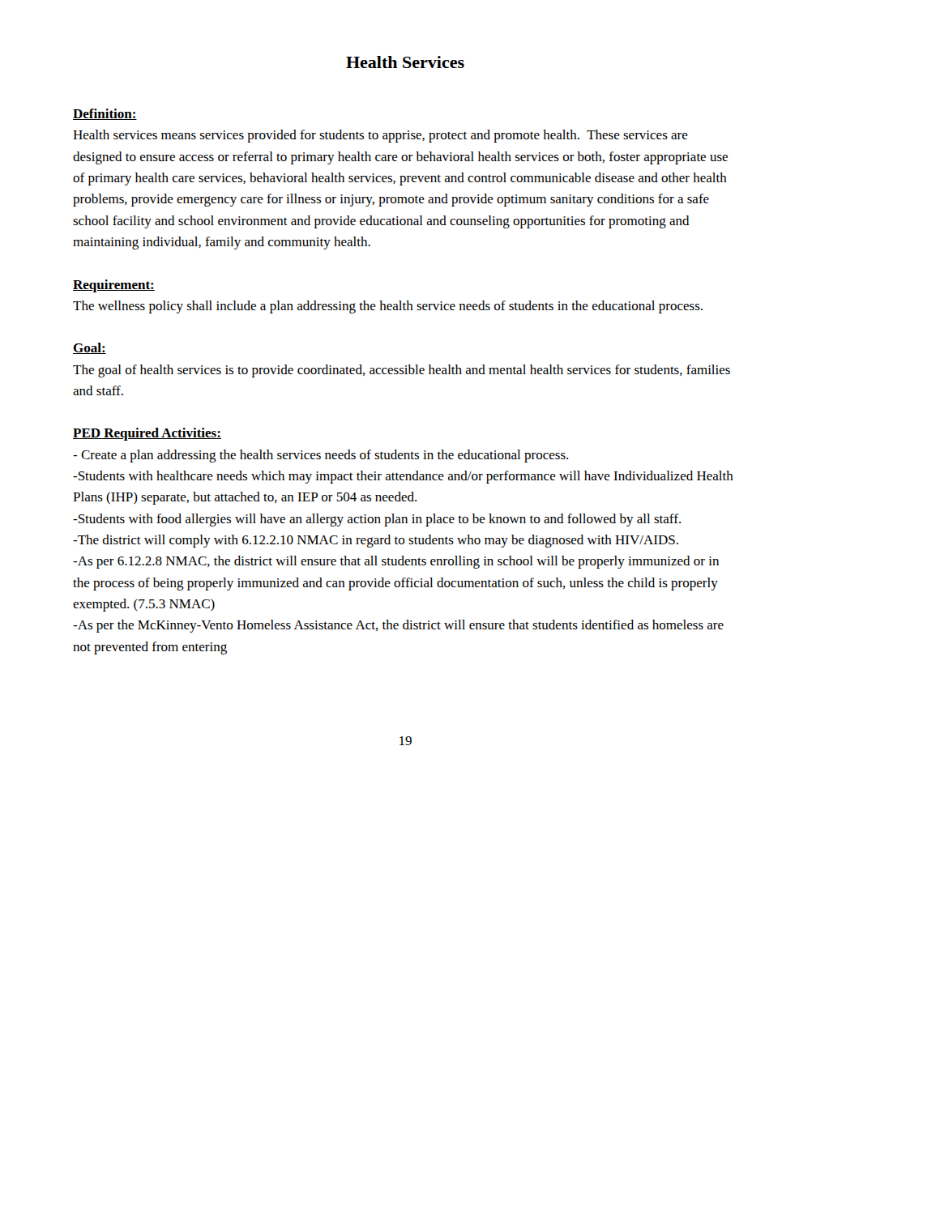Health Services
Definition:
Health services means services provided for students to apprise, protect and promote health. These services are designed to ensure access or referral to primary health care or behavioral health services or both, foster appropriate use of primary health care services, behavioral health services, prevent and control communicable disease and other health problems, provide emergency care for illness or injury, promote and provide optimum sanitary conditions for a safe school facility and school environment and provide educational and counseling opportunities for promoting and maintaining individual, family and community health.
Requirement:
The wellness policy shall include a plan addressing the health service needs of students in the educational process.
Goal:
The goal of health services is to provide coordinated, accessible health and mental health services for students, families and staff.
PED Required Activities:
- Create a plan addressing the health services needs of students in the educational process.
-Students with healthcare needs which may impact their attendance and/or performance will have Individualized Health Plans (IHP) separate, but attached to, an IEP or 504 as needed.
-Students with food allergies will have an allergy action plan in place to be known to and followed by all staff.
-The district will comply with 6.12.2.10 NMAC in regard to students who may be diagnosed with HIV/AIDS.
-As per 6.12.2.8 NMAC, the district will ensure that all students enrolling in school will be properly immunized or in the process of being properly immunized and can provide official documentation of such, unless the child is properly exempted. (7.5.3 NMAC)
-As per the McKinney-Vento Homeless Assistance Act, the district will ensure that students identified as homeless are not prevented from entering
19